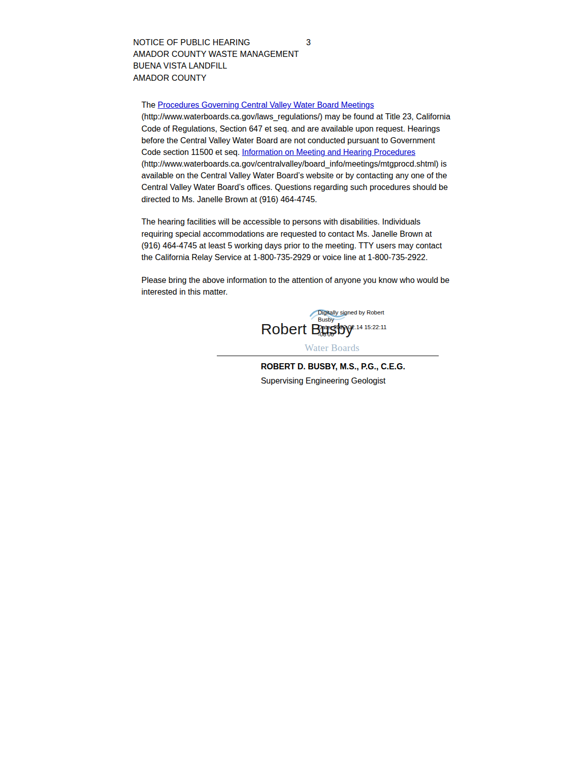NOTICE OF PUBLIC HEARING
AMADOR COUNTY WASTE MANAGEMENT
BUENA VISTA LANDFILL
AMADOR COUNTY
3
The Procedures Governing Central Valley Water Board Meetings (http://www.waterboards.ca.gov/laws_regulations/) may be found at Title 23, California Code of Regulations, Section 647 et seq. and are available upon request. Hearings before the Central Valley Water Board are not conducted pursuant to Government Code section 11500 et seq. Information on Meeting and Hearing Procedures (http://www.waterboards.ca.gov/centralvalley/board_info/meetings/mtgprocd.shtml) is available on the Central Valley Water Board’s website or by contacting any one of the Central Valley Water Board’s offices. Questions regarding such procedures should be directed to Ms. Janelle Brown at (916) 464-4745.
The hearing facilities will be accessible to persons with disabilities. Individuals requiring special accommodations are requested to contact Ms. Janelle Brown at (916) 464-4745 at least 5 working days prior to the meeting. TTY users may contact the California Relay Service at 1-800-735-2929 or voice line at 1-800-735-2922.
Please bring the above information to the attention of anyone you know who would be interested in this matter.
Water Boards
Robert Busby
Digitally signed by Robert
Busby
Date: 2022.02.14 15:22:11
-08'00'
ROBERT D. BUSBY, M.S., P.G., C.E.G.
Supervising Engineering Geologist